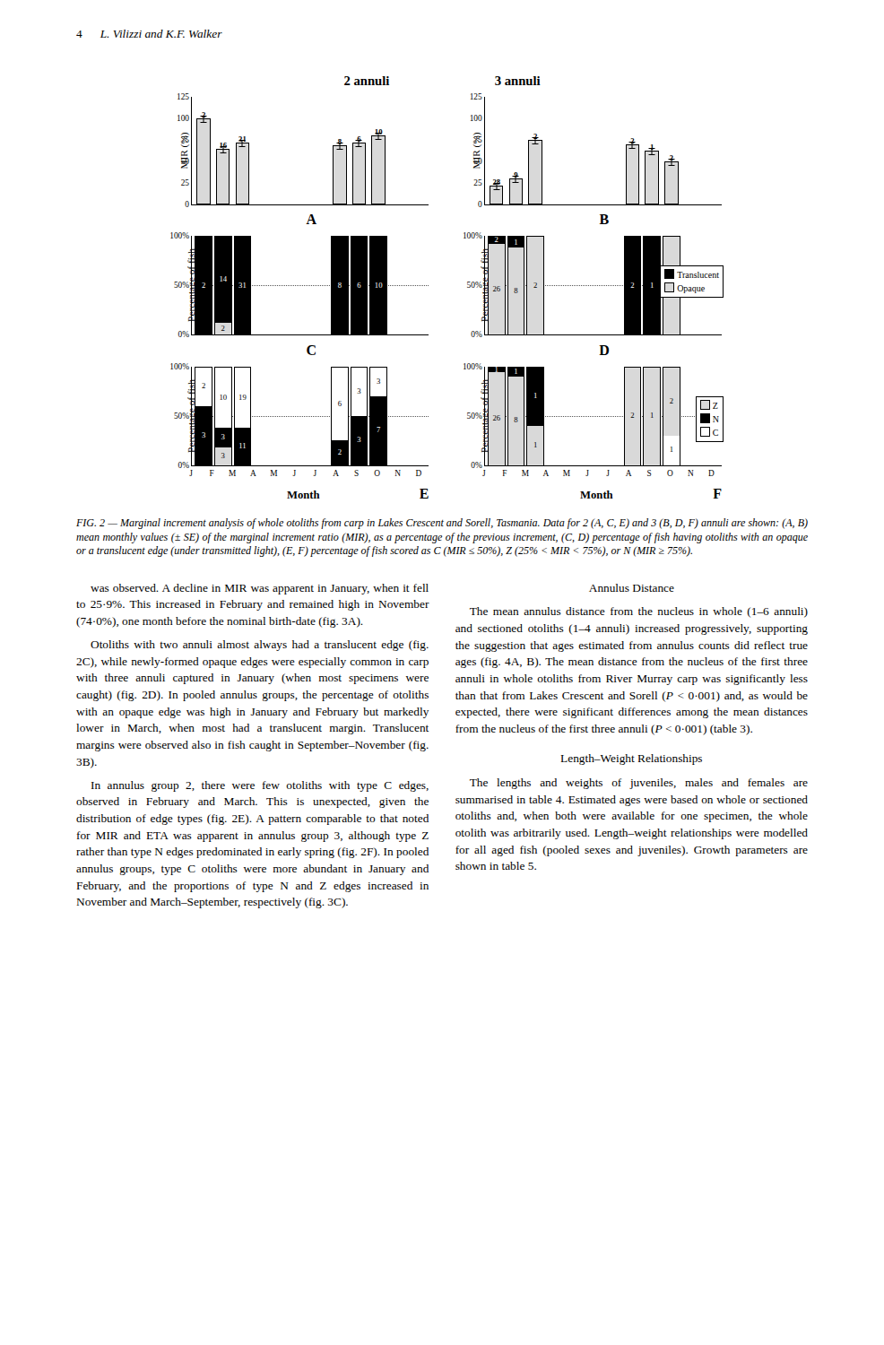4 L. Vilizzi and K.F. Walker
2 annuli 3 annuli
MIR (%)
125 100 75 50 25 0
2
16
31
8
6
10
A
MIR (%)
125 100 75 50 25 0
28
9
2
2
1
3
B
Percentage of fish
100% 50% 0%
2
14
2
31
8
6
10
C
Percentage of fish
100% 50% 0%
2
26
1
8
2
2
1
3
Translucent
Opaque
D
Percentage of fish
100% 50% 0%
2
3
10
3
3
19
11
6
2
3
3
3
7
JFMAMJJASOND
Month
E
Percentage of fish
100% 50% 0%
1
26
1
8
1
1
2
1
2
1
Z
N
C
JFMAMJJASOND
Month
F
FIG. 2 — Marginal increment analysis of whole otoliths from carp in Lakes Crescent and Sorell, Tasmania. Data for 2 (A, C, E) and 3 (B, D, F) annuli are shown: (A, B) mean monthly values (± SE) of the marginal increment ratio (MIR), as a percentage of the previous increment, (C, D) percentage of fish having otoliths with an opaque or a translucent edge (under transmitted light), (E, F) percentage of fish scored as C (MIR ≤ 50%), Z (25% < MIR < 75%), or N (MIR ≥ 75%).
was observed. A decline in MIR was apparent in January, when it fell to 25·9%. This increased in February and remained high in November (74·0%), one month before the nominal birth-date (fig. 3A).
Otoliths with two annuli almost always had a translucent edge (fig. 2C), while newly-formed opaque edges were especially common in carp with three annuli captured in January (when most specimens were caught) (fig. 2D). In pooled annulus groups, the percentage of otoliths with an opaque edge was high in January and February but markedly lower in March, when most had a translucent margin. Translucent margins were observed also in fish caught in September–November (fig. 3B).
In annulus group 2, there were few otoliths with type C edges, observed in February and March. This is unexpected, given the distribution of edge types (fig. 2E). A pattern comparable to that noted for MIR and ETA was apparent in annulus group 3, although type Z rather than type N edges predominated in early spring (fig. 2F). In pooled annulus groups, type C otoliths were more abundant in January and February, and the proportions of type N and Z edges increased in November and March–September, respectively (fig. 3C).
Annulus Distance
The mean annulus distance from the nucleus in whole (1–6 annuli) and sectioned otoliths (1–4 annuli) increased progressively, supporting the suggestion that ages estimated from annulus counts did reflect true ages (fig. 4A, B). The mean distance from the nucleus of the first three annuli in whole otoliths from River Murray carp was significantly less than that from Lakes Crescent and Sorell (P < 0·001) and, as would be expected, there were significant differences among the mean distances from the nucleus of the first three annuli (P < 0·001) (table 3).
Length–Weight Relationships
The lengths and weights of juveniles, males and females are summarised in table 4. Estimated ages were based on whole or sectioned otoliths and, when both were available for one specimen, the whole otolith was arbitrarily used. Length–weight relationships were modelled for all aged fish (pooled sexes and juveniles). Growth parameters are shown in table 5.